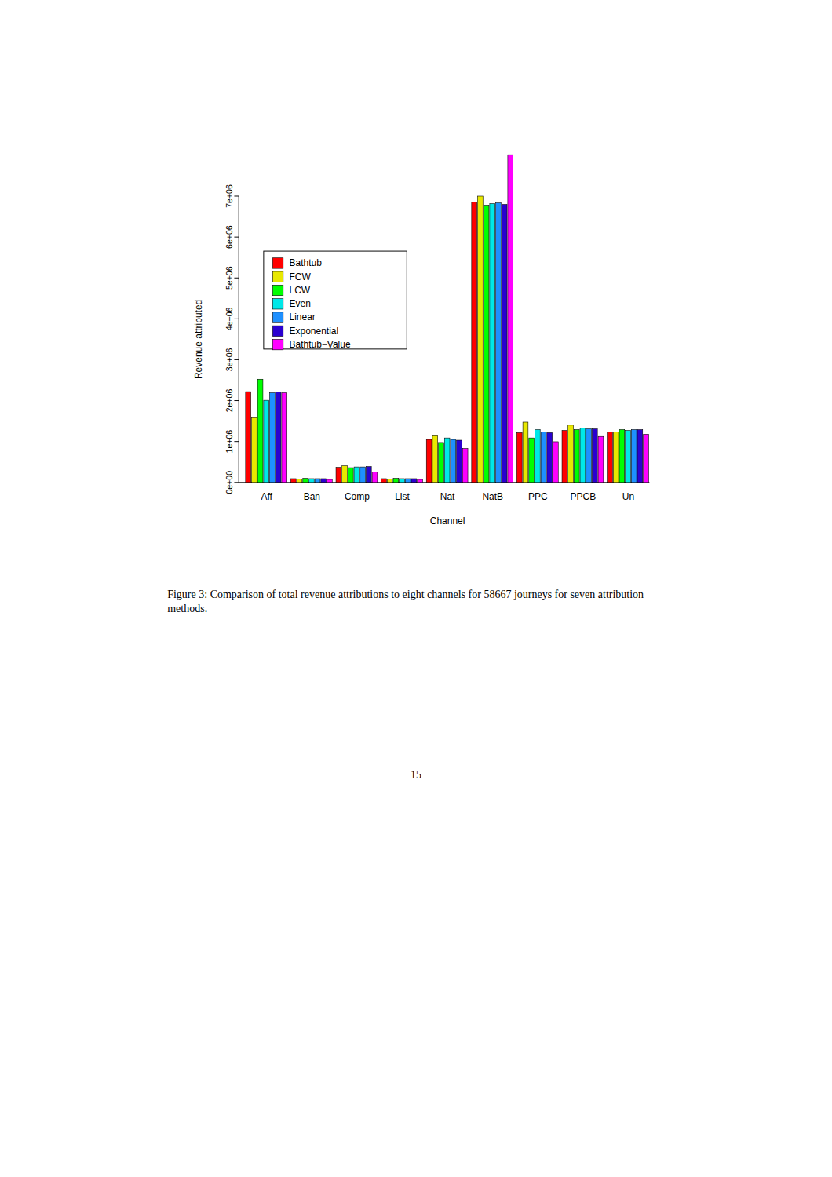Comparison of total revenue attributions to eight channels for 58667 journeys for seven attribution methods Grouped bar chart. X axis: Channel with categories Aff, Ban, Comp, List, Nat, NatB, PPC, PPCB, Un. Y axis: Revenue attributed from 0e+00 to about 7.6e+06. Seven series: Bathtub, FCW, LCW, Even, Linear, Exponential, Bathtub-Value. Plot geometry: x from 95 to 640, y from 20 (top) to 455 (baseline) y scale: 0 -> 455 ; 7e+06 -> 75 => px per unit = (455-75)/7e6 = 5.42857e-5 0e+00 1e+06 2e+06 3e+06 4e+06 5e+06 6e+06 7e+06 Revenue attributed Group 1: Aff (x start 104) Aff Ban Comp List Nat NatB PPC PPCB Un Channel Bathtub FCW LCW Even Linear Exponential Bathtub−Value
Figure 3: Comparison of total revenue attributions to eight channels for 58667 journeys for seven attribution methods.
15